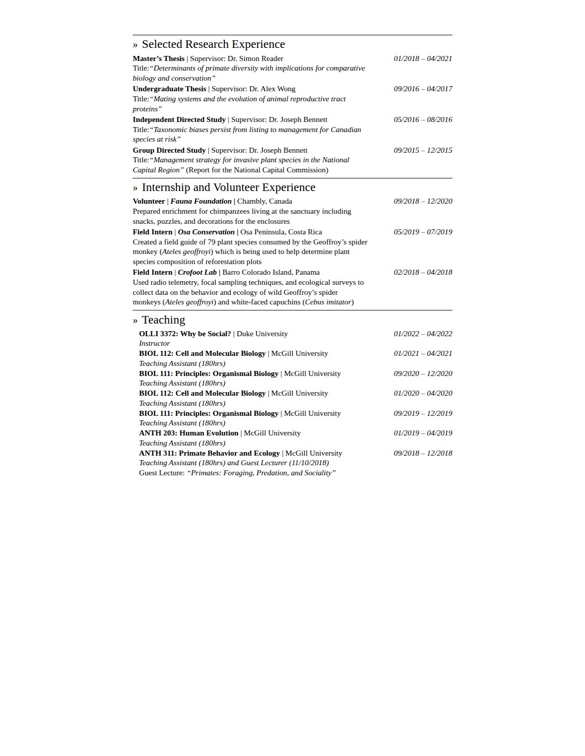» Selected Research Experience
| Master’s Thesis / Supervisor: Dr. Simon Reader Title: “Determinants of primate diversity with implications for comparative biology and conservation” | 01/2018 – 04/2021 |
| Undergraduate Thesis / Supervisor: Dr. Alex Wong Title: “Mating systems and the evolution of animal reproductive tract proteins” | 09/2016 – 04/2017 |
| Independent Directed Study / Supervisor: Dr. Joseph Bennett Title: “Taxonomic biases persist from listing to management for Canadian species at risk” | 05/2016 – 08/2016 |
| Group Directed Study / Supervisor: Dr. Joseph Bennett Title: “Management strategy for invasive plant species in the National Capital Region” (Report for the National Capital Commission) | 09/2015 – 12/2015 |
» Internship and Volunteer Experience
| Volunteer / Fauna Foundation / Chambly, Canada Prepared enrichment for chimpanzees living at the sanctuary including snacks, puzzles, and decorations for the enclosures | 09/2018 – 12/2020 |
| Field Intern / Osa Conservation / Osa Peninsula, Costa Rica Created a field guide of 79 plant species consumed by the Geoffroy’s spider monkey ( Ateles geoffroyi ) which is being used to help determine plant species composition of reforestation plots | 05/2019 – 07/2019 |
| Field Intern / Crofoot Lab / Barro Colorado Island, Panama Used radio telemetry, focal sampling techniques, and ecological surveys to collect data on the behavior and ecology of wild Geoffroy’s spider monkeys ( Ateles geoffroyi ) and white-faced capuchins ( Cebus imitator ) | 02/2018 – 04/2018 |
» Teaching
| OLLI 3372: Why be Social? / Duke University Instructor | 01/2022 – 04/2022 |
| BIOL 112: Cell and Molecular Biology / McGill University Teaching Assistant (180hrs) | 01/2021 – 04/2021 |
| BIOL 111: Principles: Organismal Biology / McGill University Teaching Assistant (180hrs) | 09/2020 – 12/2020 |
| BIOL 112: Cell and Molecular Biology / McGill University Teaching Assistant (180hrs) | 01/2020 – 04/2020 |
| BIOL 111: Principles: Organismal Biology / McGill University Teaching Assistant (180hrs) | 09/2019 – 12/2019 |
| ANTH 203: Human Evolution / McGill University Teaching Assistant (180hrs) | 01/2019 – 04/2019 |
| ANTH 311: Primate Behavior and Ecology / McGill University Teaching Assistant (180hrs) and Guest Lecturer (11/10/2018) Guest Lecture: “Primates: Foraging, Predation, and Sociality” | 09/2018 – 12/2018 |